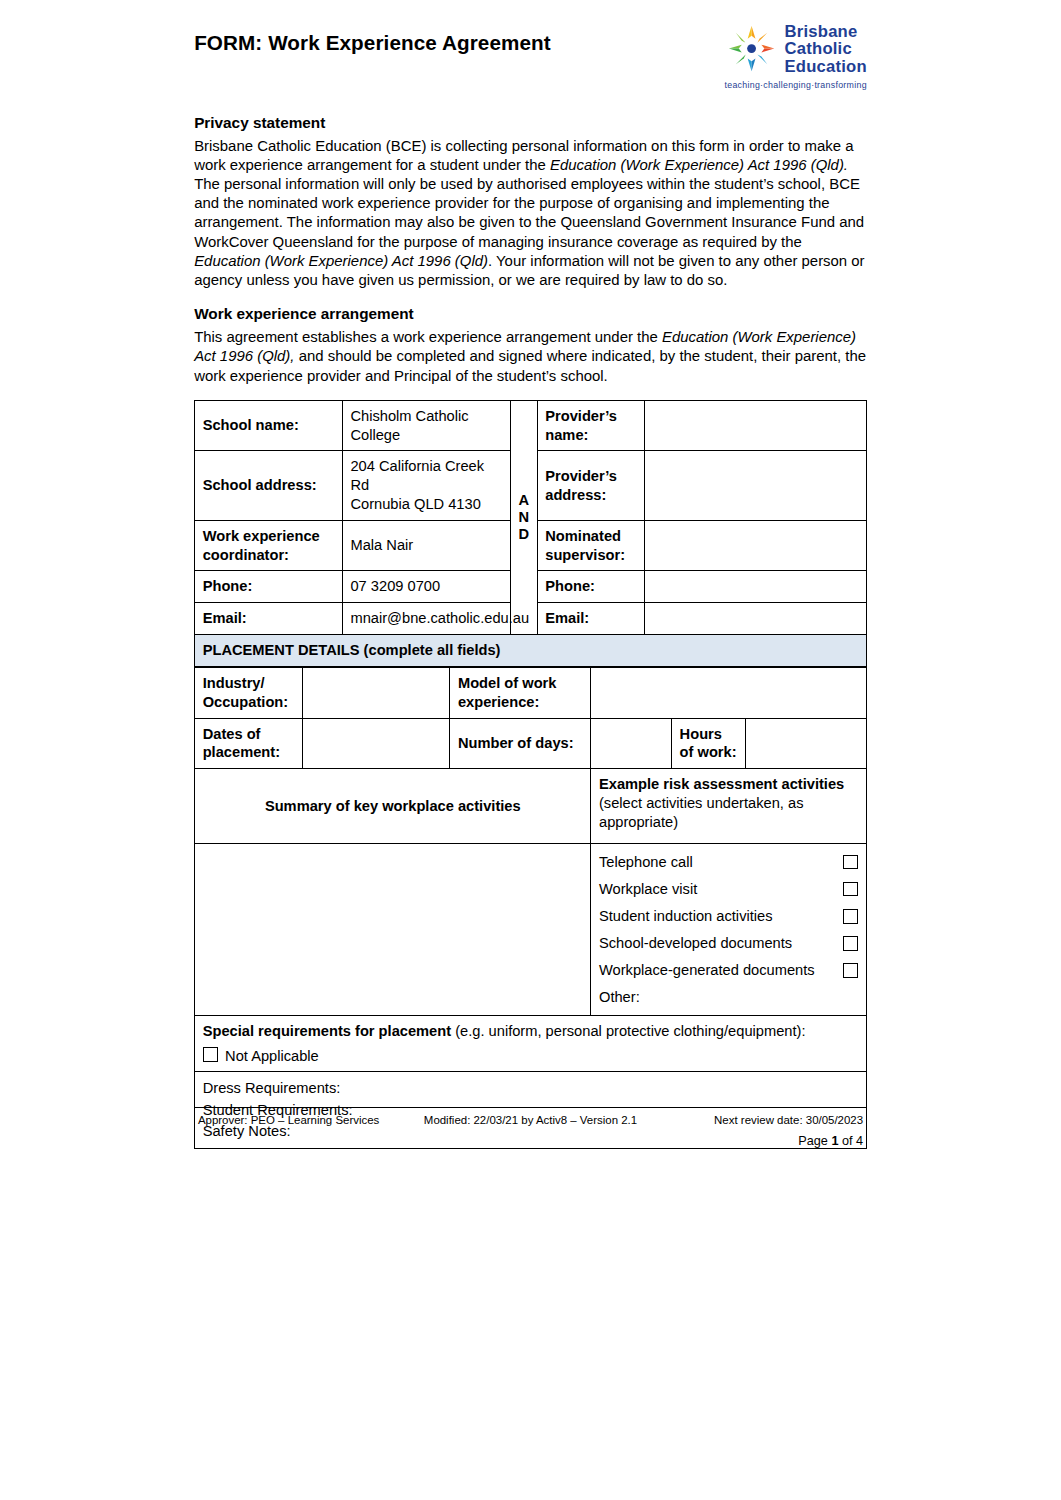FORM: Work Experience Agreement
Brisbane Catholic Education
teaching·challenging·transforming
Privacy statement
Brisbane Catholic Education (BCE) is collecting personal information on this form in order to make a work experience arrangement for a student under the Education (Work Experience) Act 1996 (Qld). The personal information will only be used by authorised employees within the student’s school, BCE and the nominated work experience provider for the purpose of organising and implementing the arrangement. The information may also be given to the Queensland Government Insurance Fund and WorkCover Queensland for the purpose of managing insurance coverage as required by the Education (Work Experience) Act 1996 (Qld). Your information will not be given to any other person or agency unless you have given us permission, or we are required by law to do so.
Work experience arrangement
This agreement establishes a work experience arrangement under the Education (Work Experience) Act 1996 (Qld), and should be completed and signed where indicated, by the student, their parent, the work experience provider and Principal of the student’s school.
| School name: | Chisholm Catholic College | A N D | Provider’s name: | |
| School address: | 204 California Creek Rd Cornubia QLD 4130 | Provider’s address: | |
| Work experience coordinator: | Mala Nair | Nominated supervisor: | |
| Phone: | 07 3209 0700 | Phone: | |
| Email: | mnair@bne.catholic.edu.au | Email: | |
| PLACEMENT DETAILS (complete all fields) |
| Industry/ Occupation: | | Model of work experience: | |
| Dates of placement: | | Number of days: | | Hours of work: | |
| Summary of key workplace activities | Example risk assessment activities (select activities undertaken, as appropriate) |
| | Telephone call Workplace visit Student induction activities School-developed documents Workplace-generated documents Other: |
| Special requirements for placement (e.g. uniform, personal protective clothing/equipment): Not Applicable |
| Dress Requirements: Student Requirements: Safety Notes: |
Approver: PEO – Learning Services
Modified: 22/03/21 by Activ8 – Version 2.1
Next review date: 30/05/2023
Page 1 of 4